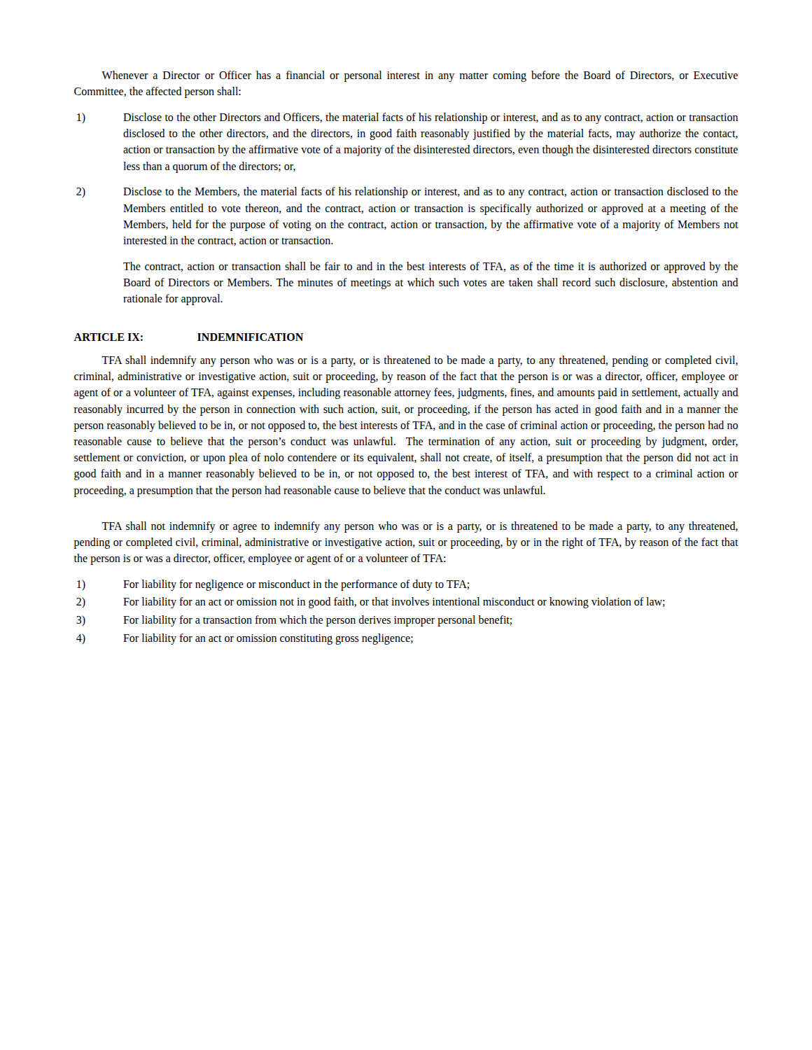Whenever a Director or Officer has a financial or personal interest in any matter coming before the Board of Directors, or Executive Committee, the affected person shall:
1)
Disclose to the other Directors and Officers, the material facts of his relationship or interest, and as to any contract, action or transaction disclosed to the other directors, and the directors, in good faith reasonably justified by the material facts, may authorize the contact, action or transaction by the affirmative vote of a majority of the disinterested directors, even though the disinterested directors constitute less than a quorum of the directors; or,
2)
Disclose to the Members, the material facts of his relationship or interest, and as to any contract, action or transaction disclosed to the Members entitled to vote thereon, and the contract, action or transaction is specifically authorized or approved at a meeting of the Members, held for the purpose of voting on the contract, action or transaction, by the affirmative vote of a majority of Members not interested in the contract, action or transaction.
The contract, action or transaction shall be fair to and in the best interests of TFA, as of the time it is authorized or approved by the Board of Directors or Members. The minutes of meetings at which such votes are taken shall record such disclosure, abstention and rationale for approval.
ARTICLE IX: INDEMNIFICATION
TFA shall indemnify any person who was or is a party, or is threatened to be made a party, to any threatened, pending or completed civil, criminal, administrative or investigative action, suit or proceeding, by reason of the fact that the person is or was a director, officer, employee or agent of or a volunteer of TFA, against expenses, including reasonable attorney fees, judgments, fines, and amounts paid in settlement, actually and reasonably incurred by the person in connection with such action, suit, or proceeding, if the person has acted in good faith and in a manner the person reasonably believed to be in, or not opposed to, the best interests of TFA, and in the case of criminal action or proceeding, the person had no reasonable cause to believe that the person’s conduct was unlawful. The termination of any action, suit or proceeding by judgment, order, settlement or conviction, or upon plea of nolo contendere or its equivalent, shall not create, of itself, a presumption that the person did not act in good faith and in a manner reasonably believed to be in, or not opposed to, the best interest of TFA, and with respect to a criminal action or proceeding, a presumption that the person had reasonable cause to believe that the conduct was unlawful.
TFA shall not indemnify or agree to indemnify any person who was or is a party, or is threatened to be made a party, to any threatened, pending or completed civil, criminal, administrative or investigative action, suit or proceeding, by or in the right of TFA, by reason of the fact that the person is or was a director, officer, employee or agent of or a volunteer of TFA:
1) For liability for negligence or misconduct in the performance of duty to TFA;
2) For liability for an act or omission not in good faith, or that involves intentional misconduct or knowing violation of law;
3) For liability for a transaction from which the person derives improper personal benefit;
4) For liability for an act or omission constituting gross negligence;